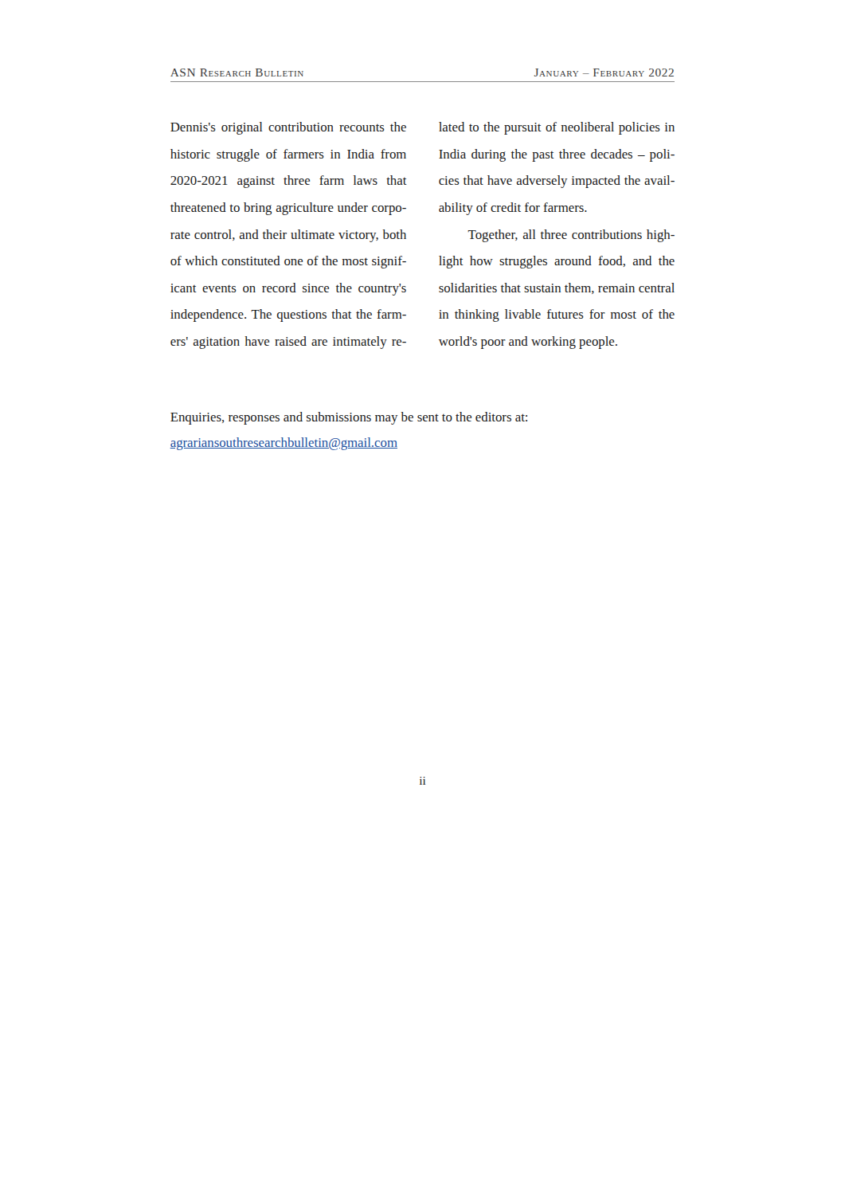ASN Research Bulletin January – February 2022
Dennis's original contribution recounts the historic struggle of farmers in India from 2020-2021 against three farm laws that threatened to bring agriculture under corporate control, and their ultimate victory, both of which constituted one of the most significant events on record since the country's independence. The questions that the farmers' agitation have raised are intimately related to the pursuit of neoliberal policies in India during the past three decades – policies that have adversely impacted the availability of credit for farmers.
Together, all three contributions highlight how struggles around food, and the solidarities that sustain them, remain central in thinking livable futures for most of the world's poor and working people.
Enquiries, responses and submissions may be sent to the editors at:
agrariansouthresearchbulletin@gmail.com
ii